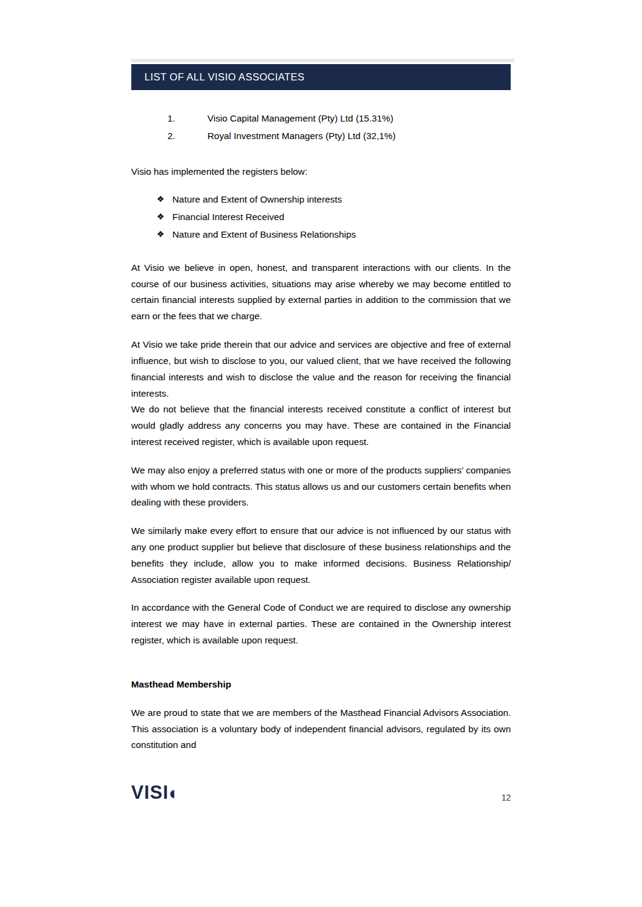LIST OF ALL VISIO ASSOCIATES
1. Visio Capital Management (Pty) Ltd (15.31%)
2. Royal Investment Managers (Pty) Ltd (32,1%)
Visio has implemented the registers below:
Nature and Extent of Ownership interests
Financial Interest Received
Nature and Extent of Business Relationships
At Visio we believe in open, honest, and transparent interactions with our clients. In the course of our business activities, situations may arise whereby we may become entitled to certain financial interests supplied by external parties in addition to the commission that we earn or the fees that we charge.
At Visio we take pride therein that our advice and services are objective and free of external influence, but wish to disclose to you, our valued client, that we have received the following financial interests and wish to disclose the value and the reason for receiving the financial interests.
We do not believe that the financial interests received constitute a conflict of interest but would gladly address any concerns you may have. These are contained in the Financial interest received register, which is available upon request.
We may also enjoy a preferred status with one or more of the products suppliers’ companies with whom we hold contracts. This status allows us and our customers certain benefits when dealing with these providers.
We similarly make every effort to ensure that our advice is not influenced by our status with any one product supplier but believe that disclosure of these business relationships and the benefits they include, allow you to make informed decisions. Business Relationship/ Association register available upon request.
In accordance with the General Code of Conduct we are required to disclose any ownership interest we may have in external parties. These are contained in the Ownership interest register, which is available upon request.
Masthead Membership
We are proud to state that we are members of the Masthead Financial Advisors Association. This association is a voluntary body of independent financial advisors, regulated by its own constitution and
VISI◐
12